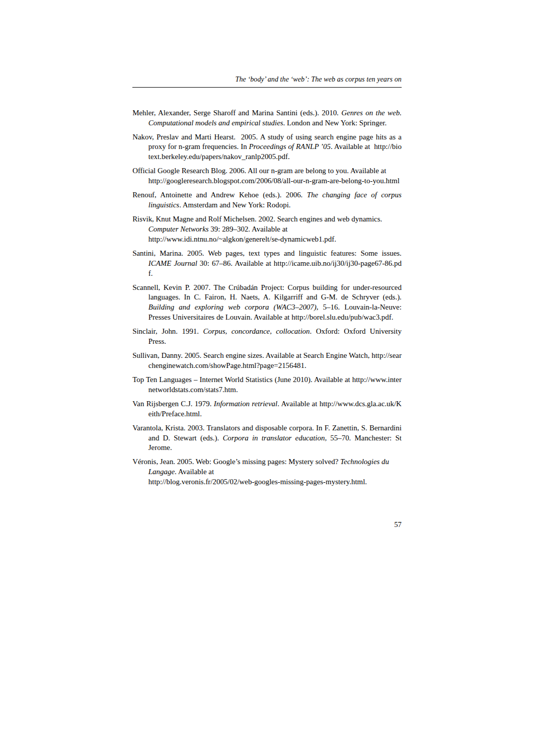The ‘body’ and the ‘web’: The web as corpus ten years on
Mehler, Alexander, Serge Sharoff and Marina Santini (eds.). 2010. Genres on the web. Computational models and empirical studies. London and New York: Springer.
Nakov, Preslav and Marti Hearst. 2005. A study of using search engine page hits as a proxy for n-gram frequencies. In Proceedings of RANLP ’05. Available at http://biotext.berkeley.edu/papers/nakov_ranlp2005.pdf.
Official Google Research Blog. 2006. All our n-gram are belong to you. Available at
http://googleresearch.blogspot.com/2006/08/all-our-n-gram-are-belong-to-you.html
Renouf, Antoinette and Andrew Kehoe (eds.). 2006. The changing face of corpus linguistics. Amsterdam and New York: Rodopi.
Risvik, Knut Magne and Rolf Michelsen. 2002. Search engines and web dynamics. Computer Networks 39: 289–302. Available at
http://www.idi.ntnu.no/~algkon/generelt/se-dynamicweb1.pdf.
Santini, Marina. 2005. Web pages, text types and linguistic features: Some issues. ICAME Journal 30: 67–86. Available at http://icame.uib.no/ij30/ij30-page67-86.pdf.
Scannell, Kevin P. 2007. The Crúbadán Project: Corpus building for under-resourced languages. In C. Fairon, H. Naets, A. Kilgarriff and G-M. de Schryver (eds.). Building and exploring web corpora (WAC3–2007), 5–16. Louvain-la-Neuve: Presses Universitaires de Louvain. Available at http://borel.slu.edu/pub/wac3.pdf.
Sinclair, John. 1991. Corpus, concordance, collocation. Oxford: Oxford University Press.
Sullivan, Danny. 2005. Search engine sizes. Available at Search Engine Watch, http://searchenginewatch.com/showPage.html?page=2156481.
Top Ten Languages – Internet World Statistics (June 2010). Available at http://www.internetworldstats.com/stats7.htm.
Van Rijsbergen C.J. 1979. Information retrieval. Available at http://www.dcs.gla.ac.uk/Keith/Preface.html.
Varantola, Krista. 2003. Translators and disposable corpora. In F. Zanettin, S. Bernardini and D. Stewart (eds.). Corpora in translator education, 55–70. Manchester: St Jerome.
Véronis, Jean. 2005. Web: Google’s missing pages: Mystery solved? Technologies du Langage. Available at
http://blog.veronis.fr/2005/02/web-googles-missing-pages-mystery.html.
57